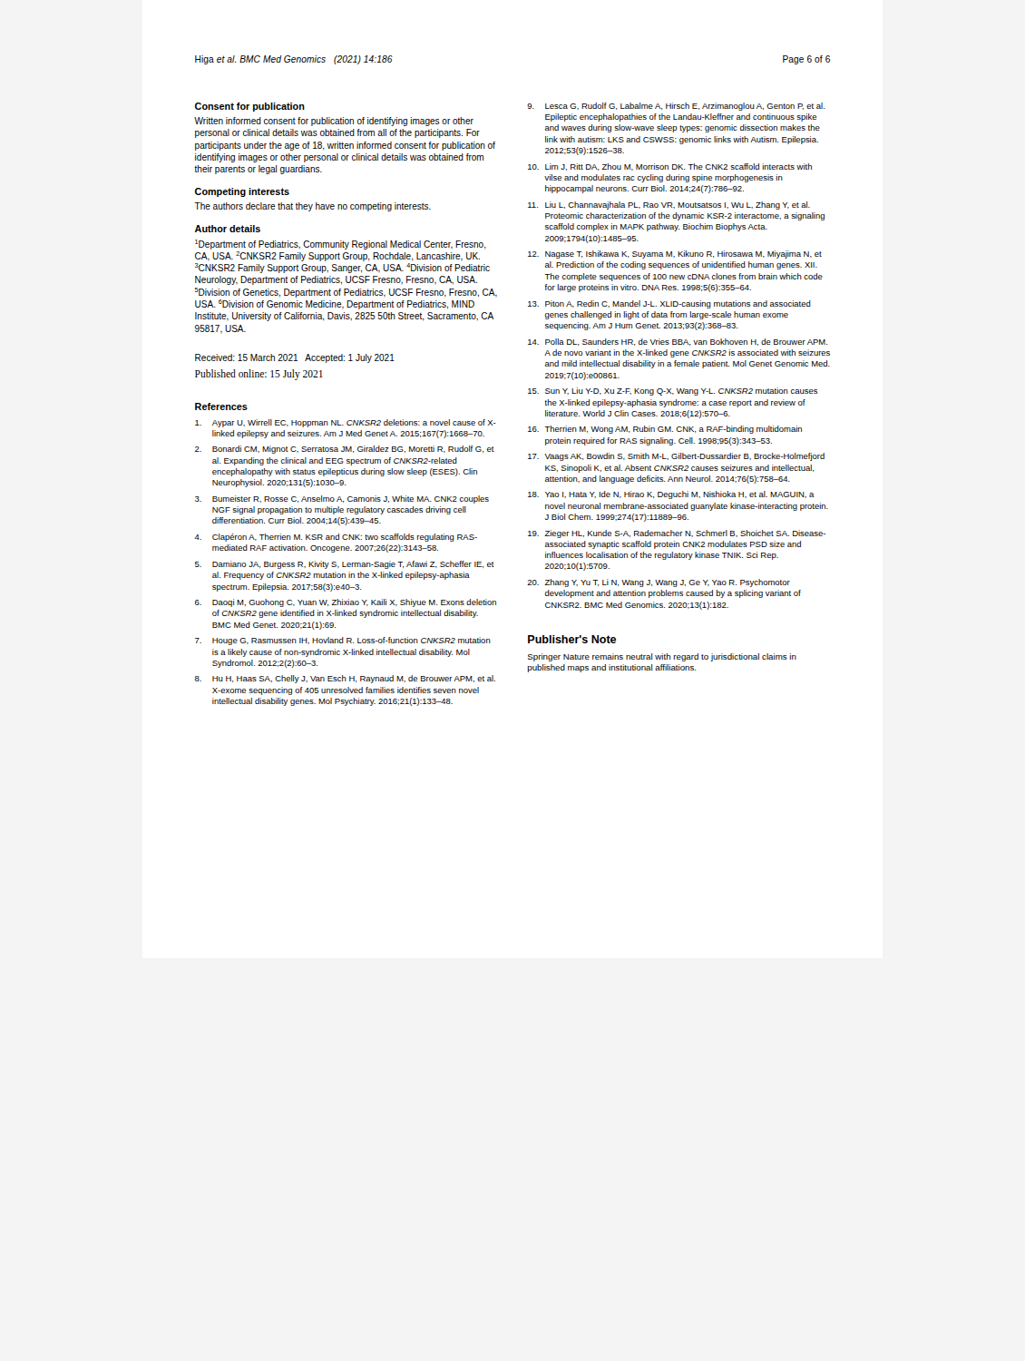Higa et al. BMC Med Genomics (2021) 14:186
Page 6 of 6
Consent for publication
Written informed consent for publication of identifying images or other personal or clinical details was obtained from all of the participants. For participants under the age of 18, written informed consent for publication of identifying images or other personal or clinical details was obtained from their parents or legal guardians.
Competing interests
The authors declare that they have no competing interests.
Author details
1Department of Pediatrics, Community Regional Medical Center, Fresno, CA, USA. 2CNKSR2 Family Support Group, Rochdale, Lancashire, UK. 3CNKSR2 Family Support Group, Sanger, CA, USA. 4Division of Pediatric Neurology, Department of Pediatrics, UCSF Fresno, Fresno, CA, USA. 5Division of Genetics, Department of Pediatrics, UCSF Fresno, Fresno, CA, USA. 6Division of Genomic Medicine, Department of Pediatrics, MIND Institute, University of California, Davis, 2825 50th Street, Sacramento, CA 95817, USA.
Received: 15 March 2021 Accepted: 1 July 2021
Published online: 15 July 2021
References
Aypar U, Wirrell EC, Hoppman NL. CNKSR2 deletions: a novel cause of X-linked epilepsy and seizures. Am J Med Genet A. 2015;167(7):1668–70.
Bonardi CM, Mignot C, Serratosa JM, Giraldez BG, Moretti R, Rudolf G, et al. Expanding the clinical and EEG spectrum of CNKSR2-related encephalopathy with status epilepticus during slow sleep (ESES). Clin Neurophysiol. 2020;131(5):1030–9.
Bumeister R, Rosse C, Anselmo A, Camonis J, White MA. CNK2 couples NGF signal propagation to multiple regulatory cascades driving cell differentiation. Curr Biol. 2004;14(5):439–45.
Clapéron A, Therrien M. KSR and CNK: two scaffolds regulating RAS-mediated RAF activation. Oncogene. 2007;26(22):3143–58.
Damiano JA, Burgess R, Kivity S, Lerman-Sagie T, Afawi Z, Scheffer IE, et al. Frequency of CNKSR2 mutation in the X-linked epilepsy-aphasia spectrum. Epilepsia. 2017;58(3):e40–3.
Daoqi M, Guohong C, Yuan W, Zhixiao Y, Kaili X, Shiyue M. Exons deletion of CNKSR2 gene identified in X-linked syndromic intellectual disability. BMC Med Genet. 2020;21(1):69.
Houge G, Rasmussen IH, Hovland R. Loss-of-function CNKSR2 mutation is a likely cause of non-syndromic X-linked intellectual disability. Mol Syndromol. 2012;2(2):60–3.
Hu H, Haas SA, Chelly J, Van Esch H, Raynaud M, de Brouwer APM, et al. X-exome sequencing of 405 unresolved families identifies seven novel intellectual disability genes. Mol Psychiatry. 2016;21(1):133–48.
Lesca G, Rudolf G, Labalme A, Hirsch E, Arzimanoglou A, Genton P, et al. Epileptic encephalopathies of the Landau-Kleffner and continuous spike and waves during slow-wave sleep types: genomic dissection makes the link with autism: LKS and CSWSS: genomic links with Autism. Epilepsia. 2012;53(9):1526–38.
Lim J, Ritt DA, Zhou M, Morrison DK. The CNK2 scaffold interacts with vilse and modulates rac cycling during spine morphogenesis in hippocampal neurons. Curr Biol. 2014;24(7):786–92.
Liu L, Channavajhala PL, Rao VR, Moutsatsos I, Wu L, Zhang Y, et al. Proteomic characterization of the dynamic KSR-2 interactome, a signaling scaffold complex in MAPK pathway. Biochim Biophys Acta. 2009;1794(10):1485–95.
Nagase T, Ishikawa K, Suyama M, Kikuno R, Hirosawa M, Miyajima N, et al. Prediction of the coding sequences of unidentified human genes. XII. The complete sequences of 100 new cDNA clones from brain which code for large proteins in vitro. DNA Res. 1998;5(6):355–64.
Piton A, Redin C, Mandel J-L. XLID-causing mutations and associated genes challenged in light of data from large-scale human exome sequencing. Am J Hum Genet. 2013;93(2):368–83.
Polla DL, Saunders HR, de Vries BBA, van Bokhoven H, de Brouwer APM. A de novo variant in the X-linked gene CNKSR2 is associated with seizures and mild intellectual disability in a female patient. Mol Genet Genomic Med. 2019;7(10):e00861.
Sun Y, Liu Y-D, Xu Z-F, Kong Q-X, Wang Y-L. CNKSR2 mutation causes the X-linked epilepsy-aphasia syndrome: a case report and review of literature. World J Clin Cases. 2018;6(12):570–6.
Therrien M, Wong AM, Rubin GM. CNK, a RAF-binding multidomain protein required for RAS signaling. Cell. 1998;95(3):343–53.
Vaags AK, Bowdin S, Smith M-L, Gilbert-Dussardier B, Brocke-Holmefjord KS, Sinopoli K, et al. Absent CNKSR2 causes seizures and intellectual, attention, and language deficits. Ann Neurol. 2014;76(5):758–64.
Yao I, Hata Y, Ide N, Hirao K, Deguchi M, Nishioka H, et al. MAGUIN, a novel neuronal membrane-associated guanylate kinase-interacting protein. J Biol Chem. 1999;274(17):11889–96.
Zieger HL, Kunde S-A, Rademacher N, Schmerl B, Shoichet SA. Disease-associated synaptic scaffold protein CNK2 modulates PSD size and influences localisation of the regulatory kinase TNIK. Sci Rep. 2020;10(1):5709.
Zhang Y, Yu T, Li N, Wang J, Wang J, Ge Y, Yao R. Psychomotor development and attention problems caused by a splicing variant of CNKSR2. BMC Med Genomics. 2020;13(1):182.
Publisher's Note
Springer Nature remains neutral with regard to jurisdictional claims in published maps and institutional affiliations.